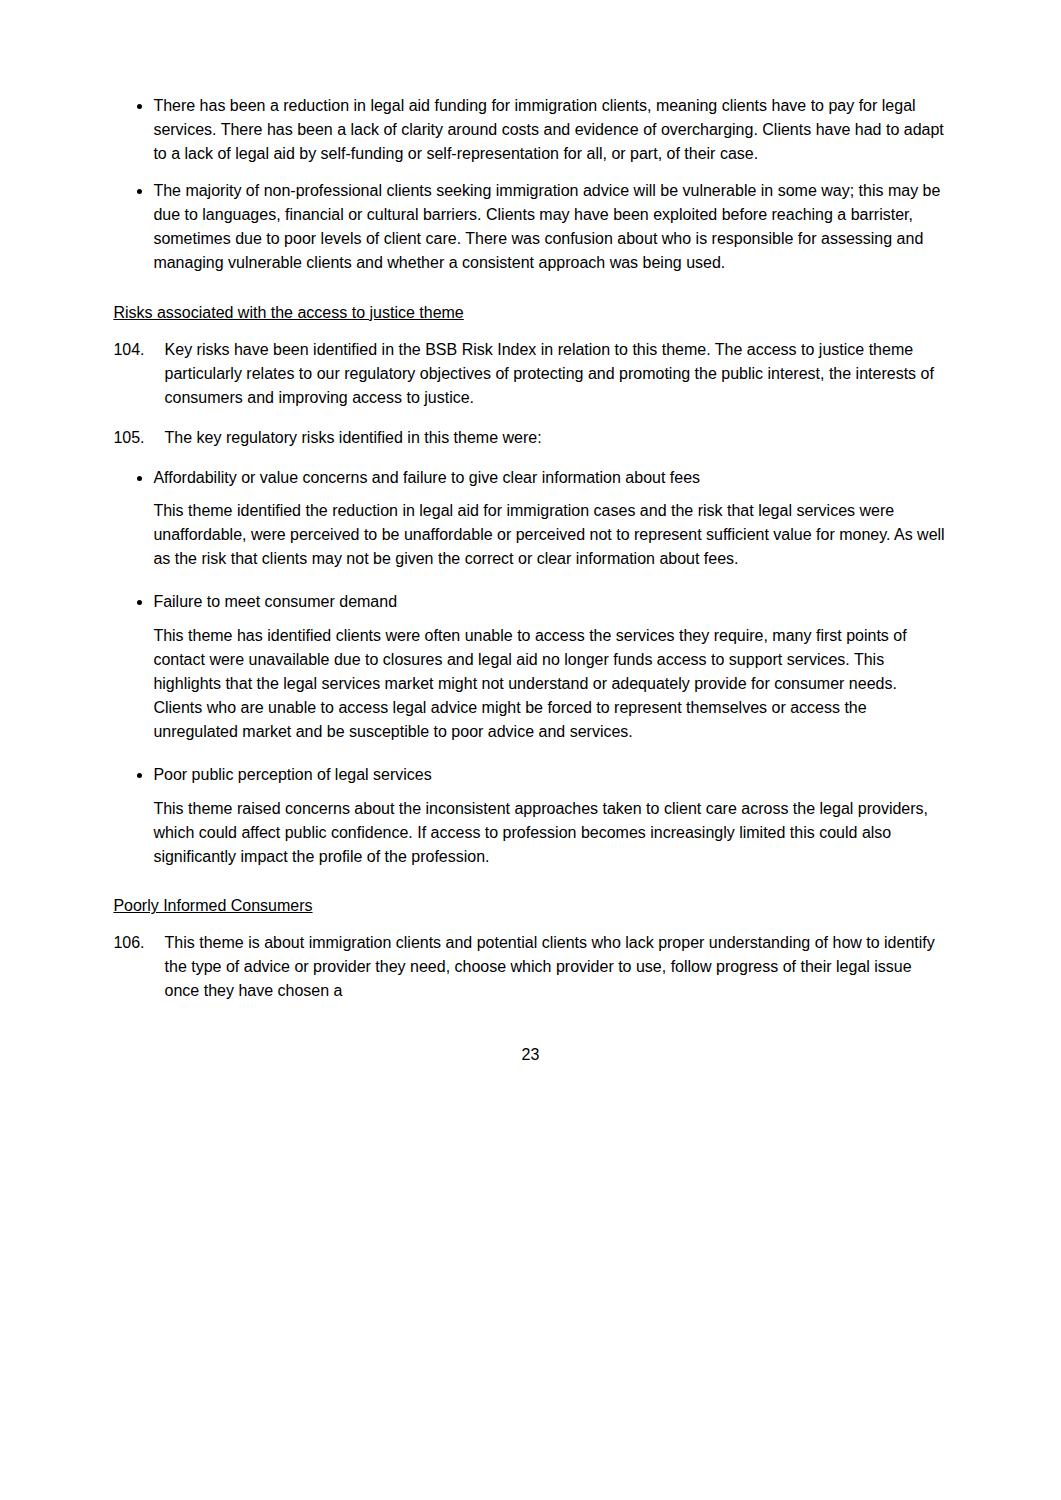There has been a reduction in legal aid funding for immigration clients, meaning clients have to pay for legal services. There has been a lack of clarity around costs and evidence of overcharging. Clients have had to adapt to a lack of legal aid by self-funding or self-representation for all, or part, of their case.
The majority of non-professional clients seeking immigration advice will be vulnerable in some way; this may be due to languages, financial or cultural barriers. Clients may have been exploited before reaching a barrister, sometimes due to poor levels of client care. There was confusion about who is responsible for assessing and managing vulnerable clients and whether a consistent approach was being used.
Risks associated with the access to justice theme
104.
Key risks have been identified in the BSB Risk Index in relation to this theme. The access to justice theme particularly relates to our regulatory objectives of protecting and promoting the public interest, the interests of consumers and improving access to justice.
105.
The key regulatory risks identified in this theme were:
Affordability or value concerns and failure to give clear information about fees
This theme identified the reduction in legal aid for immigration cases and the risk that legal services were unaffordable, were perceived to be unaffordable or perceived not to represent sufficient value for money. As well as the risk that clients may not be given the correct or clear information about fees.
Failure to meet consumer demand
This theme has identified clients were often unable to access the services they require, many first points of contact were unavailable due to closures and legal aid no longer funds access to support services. This highlights that the legal services market might not understand or adequately provide for consumer needs. Clients who are unable to access legal advice might be forced to represent themselves or access the unregulated market and be susceptible to poor advice and services.
Poor public perception of legal services
This theme raised concerns about the inconsistent approaches taken to client care across the legal providers, which could affect public confidence. If access to profession becomes increasingly limited this could also significantly impact the profile of the profession.
Poorly Informed Consumers
106.
This theme is about immigration clients and potential clients who lack proper understanding of how to identify the type of advice or provider they need, choose which provider to use, follow progress of their legal issue once they have chosen a
23